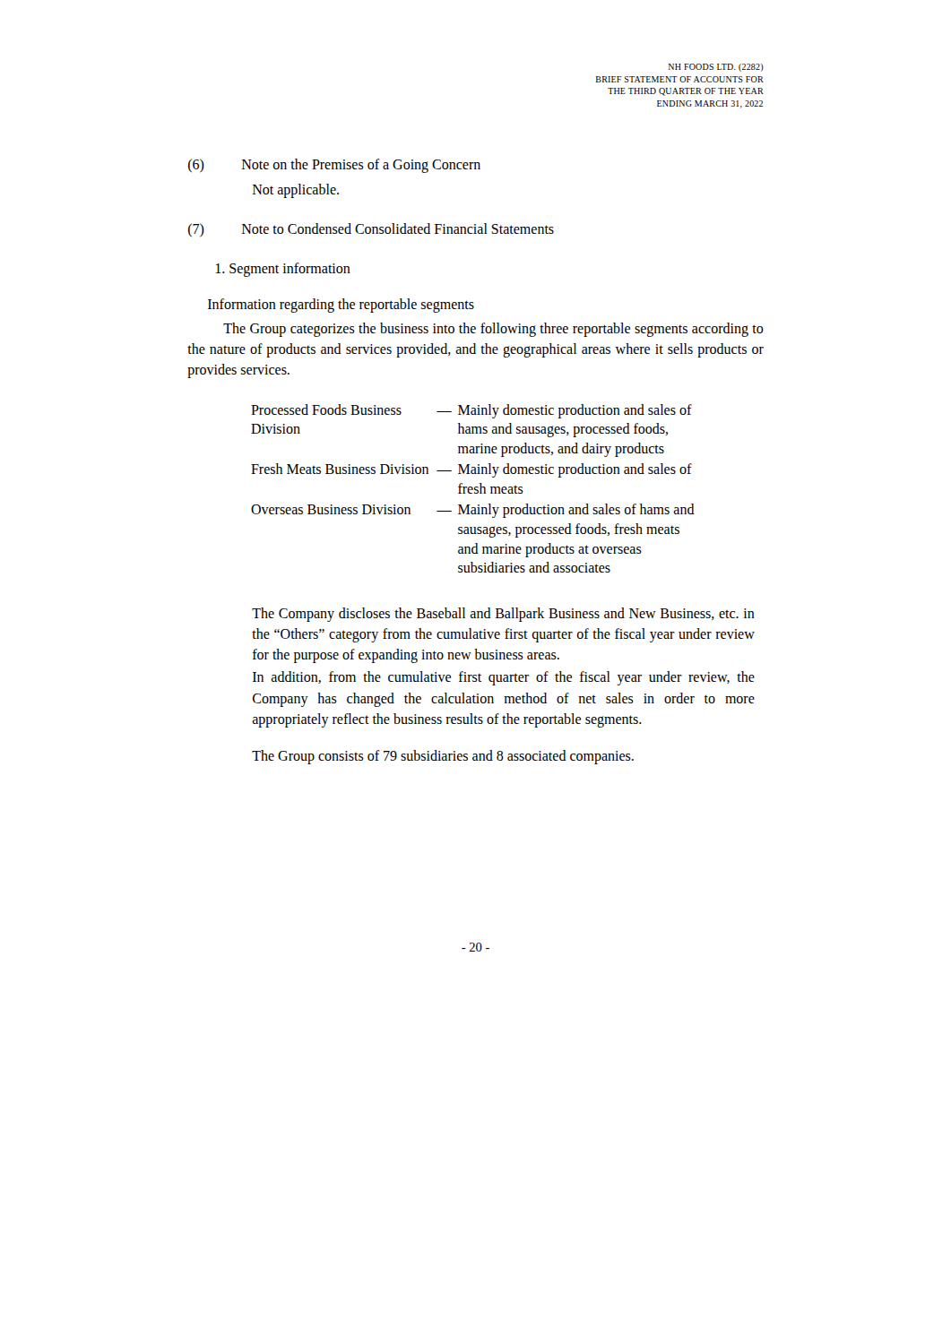NH FOODS LTD. (2282)
BRIEF STATEMENT OF ACCOUNTS FOR
THE THIRD QUARTER OF THE YEAR
ENDING MARCH 31, 2022
(6) Note on the Premises of a Going Concern
Not applicable.
(7) Note to Condensed Consolidated Financial Statements
1. Segment information
Information regarding the reportable segments
The Group categorizes the business into the following three reportable segments according to the nature of products and services provided, and the geographical areas where it sells products or provides services.
| Processed Foods Business Division | — | Mainly domestic production and sales of hams and sausages, processed foods, marine products, and dairy products |
| Fresh Meats Business Division | — | Mainly domestic production and sales of fresh meats |
| Overseas Business Division | — | Mainly production and sales of hams and sausages, processed foods, fresh meats and marine products at overseas subsidiaries and associates |
The Company discloses the Baseball and Ballpark Business and New Business, etc. in the “Others” category from the cumulative first quarter of the fiscal year under review for the purpose of expanding into new business areas.
In addition, from the cumulative first quarter of the fiscal year under review, the Company has changed the calculation method of net sales in order to more appropriately reflect the business results of the reportable segments.
The Group consists of 79 subsidiaries and 8 associated companies.
- 20 -